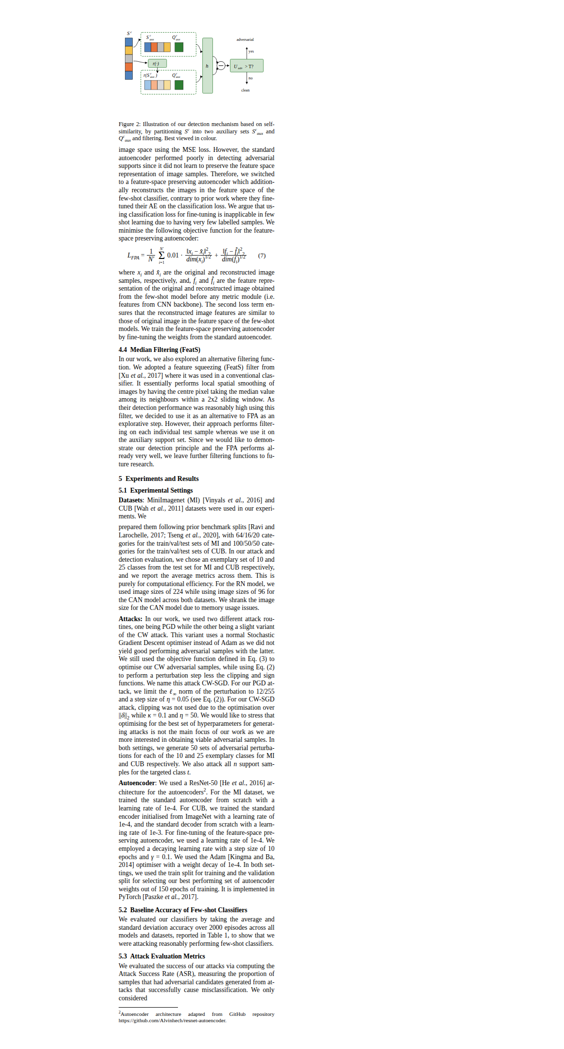S c S aux c Q aux c r(·) r(S aux c ) Q aux c h U adv > T? yes adversarial no clean
Figure 2: Illustration of our detection mechanism based on self-similarity, by partitioning Sc into two auxiliary sets Scaux and Qcaux and filtering. Best viewed in colour.
image space using the MSE loss. However, the standard autoencoder performed poorly in detecting adversarial supports since it did not learn to preserve the feature space representation of image samples. Therefore, we switched to a feature-space preserving autoencoder which additionally reconstructs the images in the feature space of the few-shot classifier, contrary to prior work where they fine-tuned their AE on the classification loss. We argue that using classification loss for fine-tuning is inapplicable in few shot learning due to having very few labelled samples. We minimise the following objective function for the feature-space preserving autoencoder:
LFPA = 1 N′ N′Σi=1 0.01 · ‖xi − x̂i‖22 dim(xi)1/2 + ‖fi − f̂i‖22 dim(fi)1/2 (7)
where xi and x̂i are the original and reconstructed image samples, respectively, and, fi and f̂i are the feature representation of the original and reconstructed image obtained from the few-shot model before any metric module (i.e. features from CNN backbone). The second loss term ensures that the reconstructed image features are similar to those of original image in the feature space of the few-shot models. We train the feature-space preserving autoencoder by fine-tuning the weights from the standard autoencoder.
4.4 Median Filtering (FeatS)
In our work, we also explored an alternative filtering function. We adopted a feature squeezing (FeatS) filter from [Xu et al., 2017] where it was used in a conventional classifier. It essentially performs local spatial smoothing of images by having the centre pixel taking the median value among its neighbours within a 2x2 sliding window. As their detection performance was reasonably high using this filter, we decided to use it as an alternative to FPA as an explorative step. However, their approach performs filtering on each individual test sample whereas we use it on the auxiliary support set. Since we would like to demonstrate our detection principle and the FPA performs already very well, we leave further filtering functions to future research.
5 Experiments and Results
5.1 Experimental Settings
Datasets: MiniImagenet (MI) [Vinyals et al., 2016] and CUB [Wah et al., 2011] datasets were used in our experiments. We
prepared them following prior benchmark splits [Ravi and Larochelle, 2017; Tseng et al., 2020], with 64/16/20 categories for the train/val/test sets of MI and 100/50/50 categories for the train/val/test sets of CUB. In our attack and detection evaluation, we chose an exemplary set of 10 and 25 classes from the test set for MI and CUB respectively, and we report the average metrics across them. This is purely for computational efficiency. For the RN model, we used image sizes of 224 while using image sizes of 96 for the CAN model across both datasets. We shrank the image size for the CAN model due to memory usage issues.
Attacks: In our work, we used two different attack routines, one being PGD while the other being a slight variant of the CW attack. This variant uses a normal Stochastic Gradient Descent optimiser instead of Adam as we did not yield good performing adversarial samples with the latter. We still used the objective function defined in Eq. (3) to optimise our CW adversarial samples, while using Eq. (2) to perform a perturbation step less the clipping and sign functions. We name this attack CW-SGD. For our PGD attack, we limit the ℓ∞ norm of the perturbation to 12/255 and a step size of η = 0.05 (see Eq. (2)). For our CW-SGD attack, clipping was not used due to the optimisation over ||δ||2 while κ = 0.1 and η = 50. We would like to stress that optimising for the best set of hyperparameters for generating attacks is not the main focus of our work as we are more interested in obtaining viable adversarial samples. In both settings, we generate 50 sets of adversarial perturbations for each of the 10 and 25 exemplary classes for MI and CUB respectively. We also attack all n support samples for the targeted class t.
Autoencoder: We used a ResNet-50 [He et al., 2016] architecture for the autoencoders2. For the MI dataset, we trained the standard autoencoder from scratch with a learning rate of 1e-4. For CUB, we trained the standard encoder initialised from ImageNet with a learning rate of 1e-4, and the standard decoder from scratch with a learning rate of 1e-3. For fine-tuning of the feature-space preserving autoencoder, we used a learning rate of 1e-4. We employed a decaying learning rate with a step size of 10 epochs and γ = 0.1. We used the Adam [Kingma and Ba, 2014] optimiser with a weight decay of 1e-4. In both settings, we used the train split for training and the validation split for selecting our best performing set of autoencoder weights out of 150 epochs of training. It is implemented in PyTorch [Paszke et al., 2017].
5.2 Baseline Accuracy of Few-shot Classifiers
We evaluated our classifiers by taking the average and standard deviation accuracy over 2000 episodes across all models and datasets, reported in Table 1, to show that we were attacking reasonably performing few-shot classifiers.
5.3 Attack Evaluation Metrics
We evaluated the success of our attacks via computing the Attack Success Rate (ASR), measuring the proportion of samples that had adversarial candidates generated from attacks that successfully cause misclassification. We only considered
2 Autoencoder architecture adapted from GitHub repository https://github.com/Alvinhech/resnet-autoencoder.